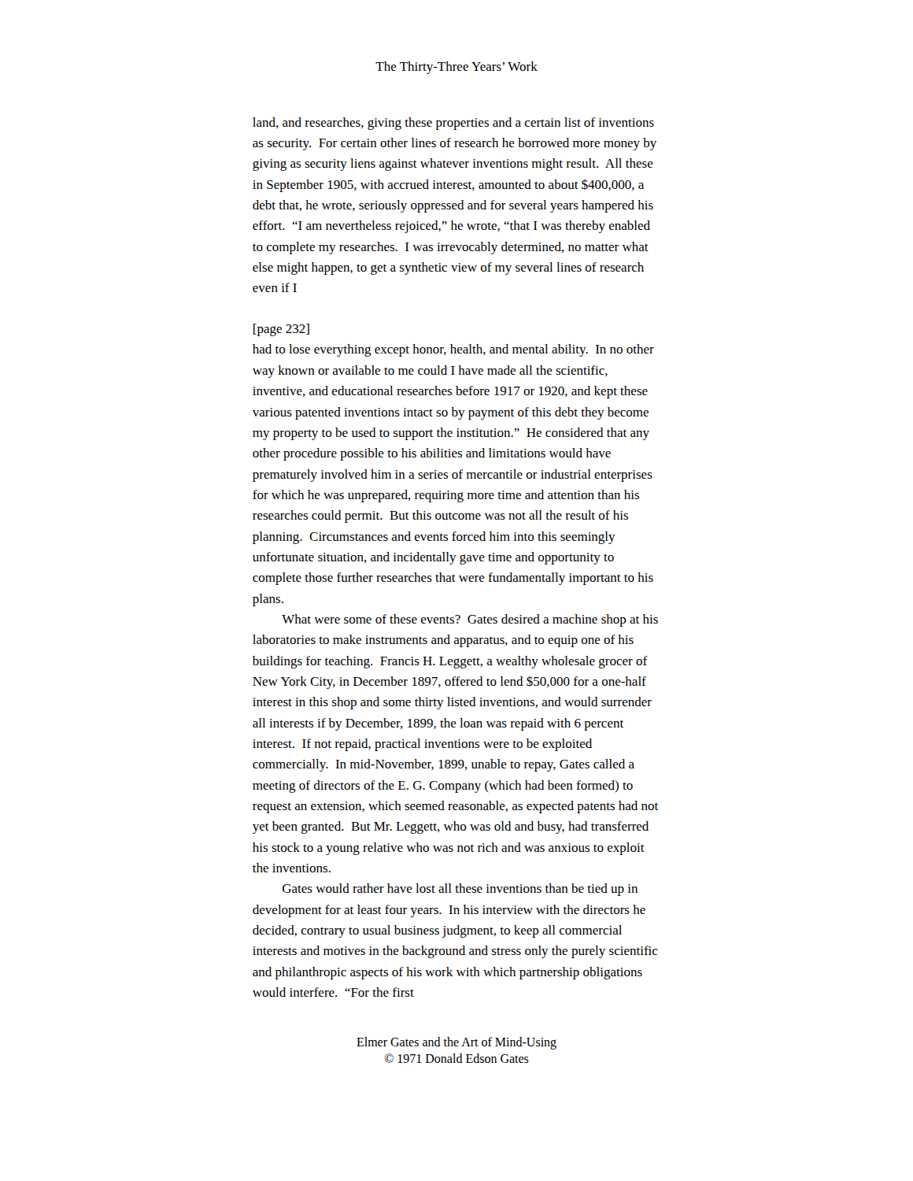The Thirty-Three Years’ Work
land, and researches, giving these properties and a certain list of inventions as security. For certain other lines of research he borrowed more money by giving as security liens against whatever inventions might result. All these in September 1905, with accrued interest, amounted to about $400,000, a debt that, he wrote, seriously oppressed and for several years hampered his effort. “I am nevertheless rejoiced,” he wrote, “that I was thereby enabled to complete my researches. I was irrevocably determined, no matter what else might happen, to get a synthetic view of my several lines of research even if I
[page 232]
had to lose everything except honor, health, and mental ability. In no other way known or available to me could I have made all the scientific, inventive, and educational researches before 1917 or 1920, and kept these various patented inventions intact so by payment of this debt they become my property to be used to support the institution.” He considered that any other procedure possible to his abilities and limitations would have prematurely involved him in a series of mercantile or industrial enterprises for which he was unprepared, requiring more time and attention than his researches could permit. But this outcome was not all the result of his planning. Circumstances and events forced him into this seemingly unfortunate situation, and incidentally gave time and opportunity to complete those further researches that were fundamentally important to his plans.
What were some of these events? Gates desired a machine shop at his laboratories to make instruments and apparatus, and to equip one of his buildings for teaching. Francis H. Leggett, a wealthy wholesale grocer of New York City, in December 1897, offered to lend $50,000 for a one-half interest in this shop and some thirty listed inventions, and would surrender all interests if by December, 1899, the loan was repaid with 6 percent interest. If not repaid, practical inventions were to be exploited commercially. In mid-November, 1899, unable to repay, Gates called a meeting of directors of the E. G. Company (which had been formed) to request an extension, which seemed reasonable, as expected patents had not yet been granted. But Mr. Leggett, who was old and busy, had transferred his stock to a young relative who was not rich and was anxious to exploit the inventions.
Gates would rather have lost all these inventions than be tied up in development for at least four years. In his interview with the directors he decided, contrary to usual business judgment, to keep all commercial interests and motives in the background and stress only the purely scientific and philanthropic aspects of his work with which partnership obligations would interfere. “For the first
Elmer Gates and the Art of Mind-Using
© 1971 Donald Edson Gates